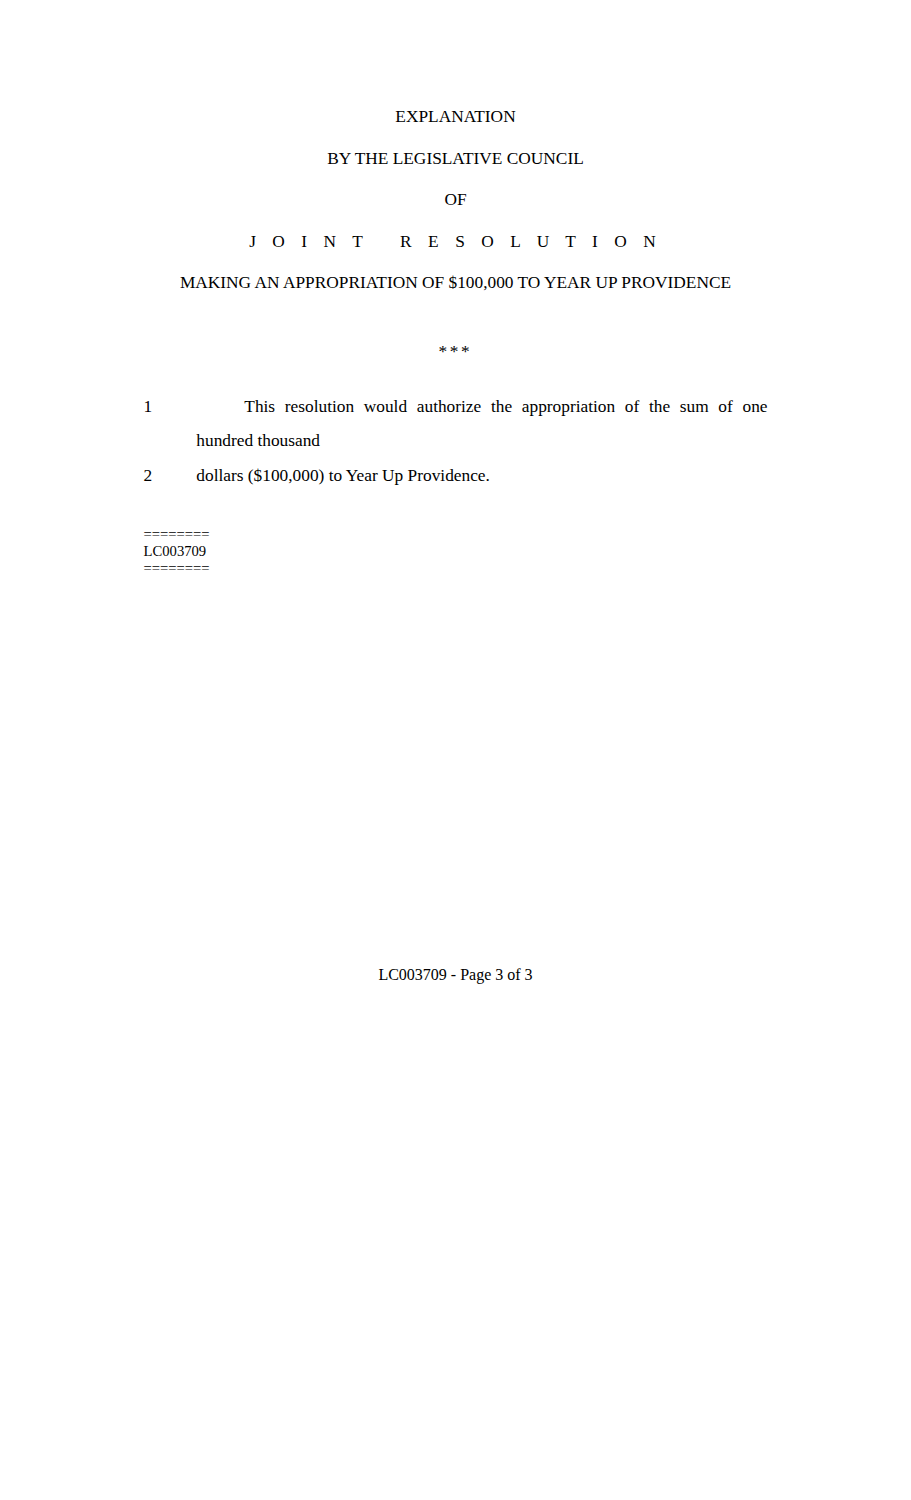EXPLANATION BY THE LEGISLATIVE COUNCIL OF J O I N T R E S O L U T I O N MAKING AN APPROPRIATION OF $100,000 TO YEAR UP PROVIDENCE
***
| 1 | This resolution would authorize the appropriation of the sum of one hundred thousand |
| 2 | dollars ($100,000) to Year Up Providence. |
========
LC003709
========
LC003709 - Page 3 of 3